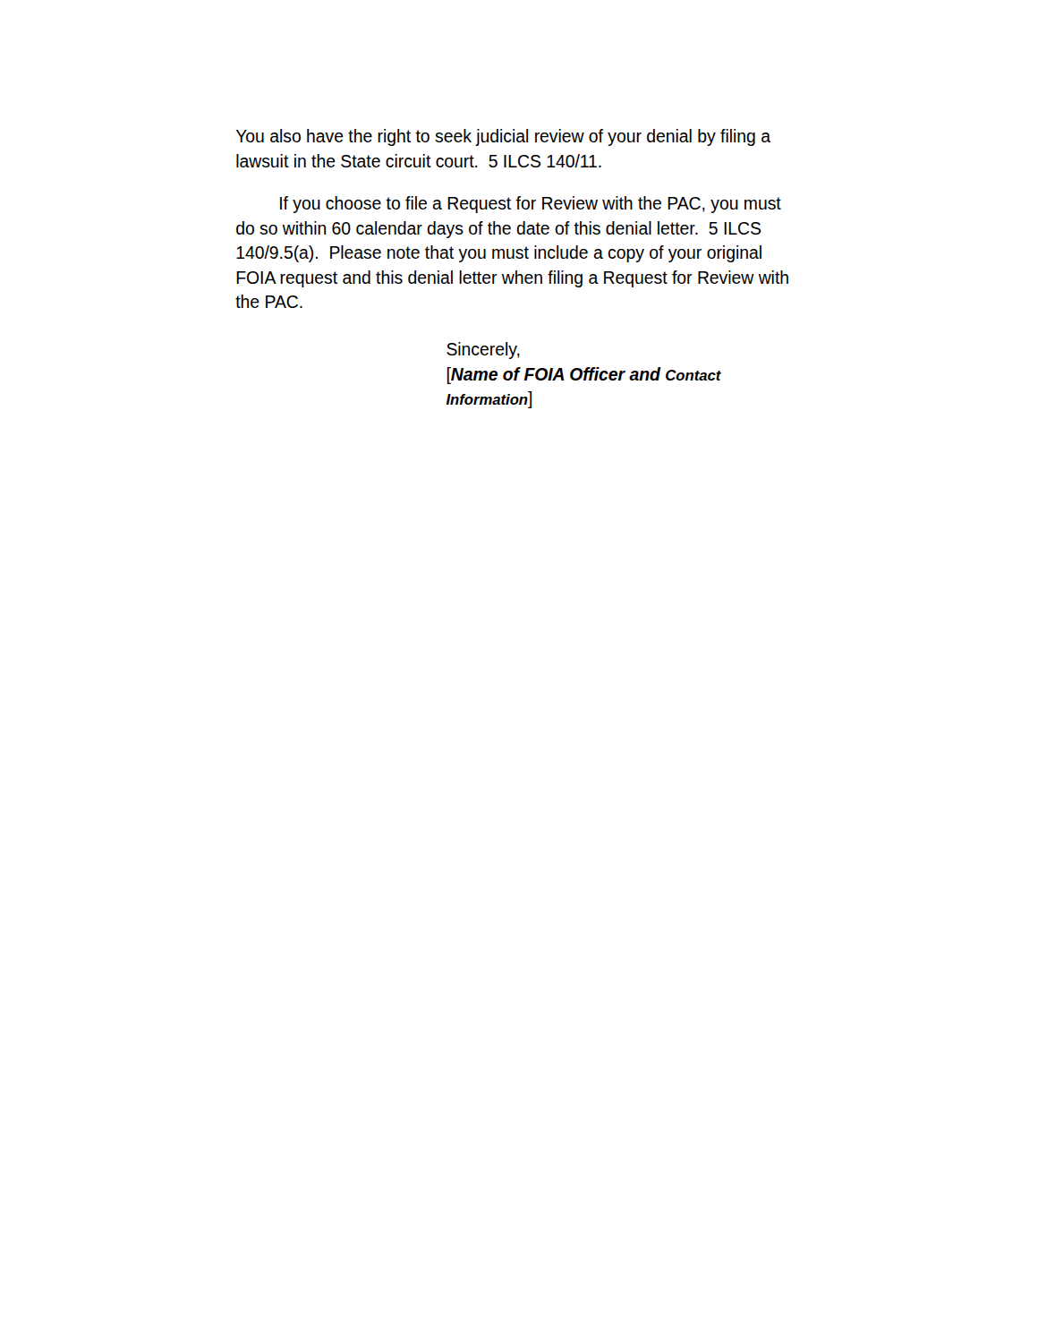You also have the right to seek judicial review of your denial by filing a lawsuit in the State circuit court. 5 ILCS 140/11.
If you choose to file a Request for Review with the PAC, you must do so within 60 calendar days of the date of this denial letter. 5 ILCS 140/9.5(a). Please note that you must include a copy of your original FOIA request and this denial letter when filing a Request for Review with the PAC.
Sincerely,
[Name of FOIA Officer and Contact Information]